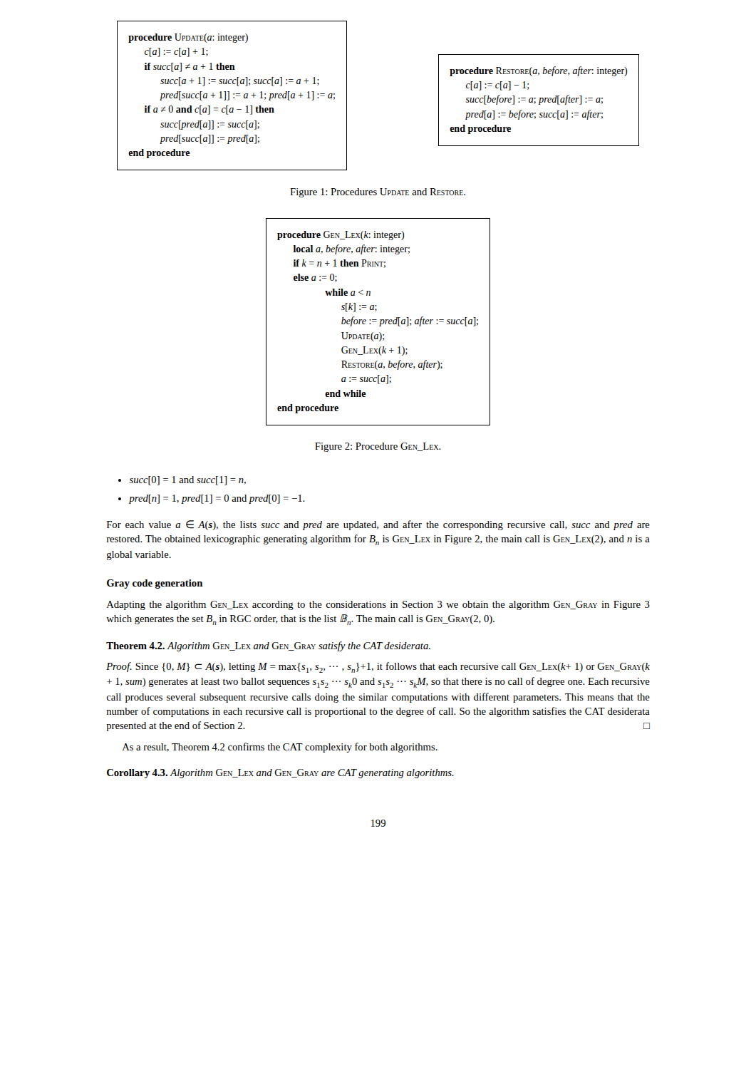procedure Update(a: integer)
c[a] := c[a] + 1;
if succ[a] ≠ a + 1 then
succ[a + 1] := succ[a]; succ[a] := a + 1;
pred[succ[a + 1]] := a + 1; pred[a + 1] := a;
if a ≠ 0 and c[a] = c[a − 1] then
succ[pred[a]] := succ[a];
pred[succ[a]] := pred[a];
end procedure
procedure Restore(a, before, after: integer)
c[a] := c[a] − 1;
succ[before] := a; pred[after] := a;
pred[a] := before; succ[a] := after;
end procedure
Figure 1: Procedures Update and Restore.
procedure Gen_Lex(k: integer)
local a, before, after: integer;
if k = n + 1 then Print;
else a := 0;
while a < n
s[k] := a;
before := pred[a]; after := succ[a];
Update(a);
Gen_Lex(k + 1);
Restore(a, before, after);
a := succ[a];
end while
end procedure
Figure 2: Procedure Gen_Lex.
succ[0] = 1 and succ[1] = n,
pred[n] = 1, pred[1] = 0 and pred[0] = −1.
For each value a ∈ A(s), the lists succ and pred are updated, and after the corresponding recursive call, succ and pred are restored. The obtained lexicographic generating algorithm for Bn is Gen_Lex in Figure 2, the main call is Gen_Lex(2), and n is a global variable.
Gray code generation
Adapting the algorithm Gen_Lex according to the considerations in Section 3 we obtain the algorithm Gen_Gray in Figure 3 which generates the set Bn in RGC order, that is the list 𝔹n. The main call is Gen_Gray(2, 0).
Theorem 4.2. Algorithm Gen_Lex and Gen_Gray satisfy the CAT desiderata.
Proof. Since {0, M} ⊂ A(s), letting M = max{s1, s2, ··· , sn}+1, it follows that each recursive call Gen_Lex(k+ 1) or Gen_Gray(k + 1, sum) generates at least two ballot sequences s1s2 ··· sk0 and s1s2 ··· skM, so that there is no call of degree one. Each recursive call produces several subsequent recursive calls doing the similar computations with different parameters. This means that the number of computations in each recursive call is proportional to the degree of call. So the algorithm satisfies the CAT desiderata presented at the end of Section 2. □
As a result, Theorem 4.2 confirms the CAT complexity for both algorithms.
Corollary 4.3. Algorithm Gen_Lex and Gen_Gray are CAT generating algorithms.
199